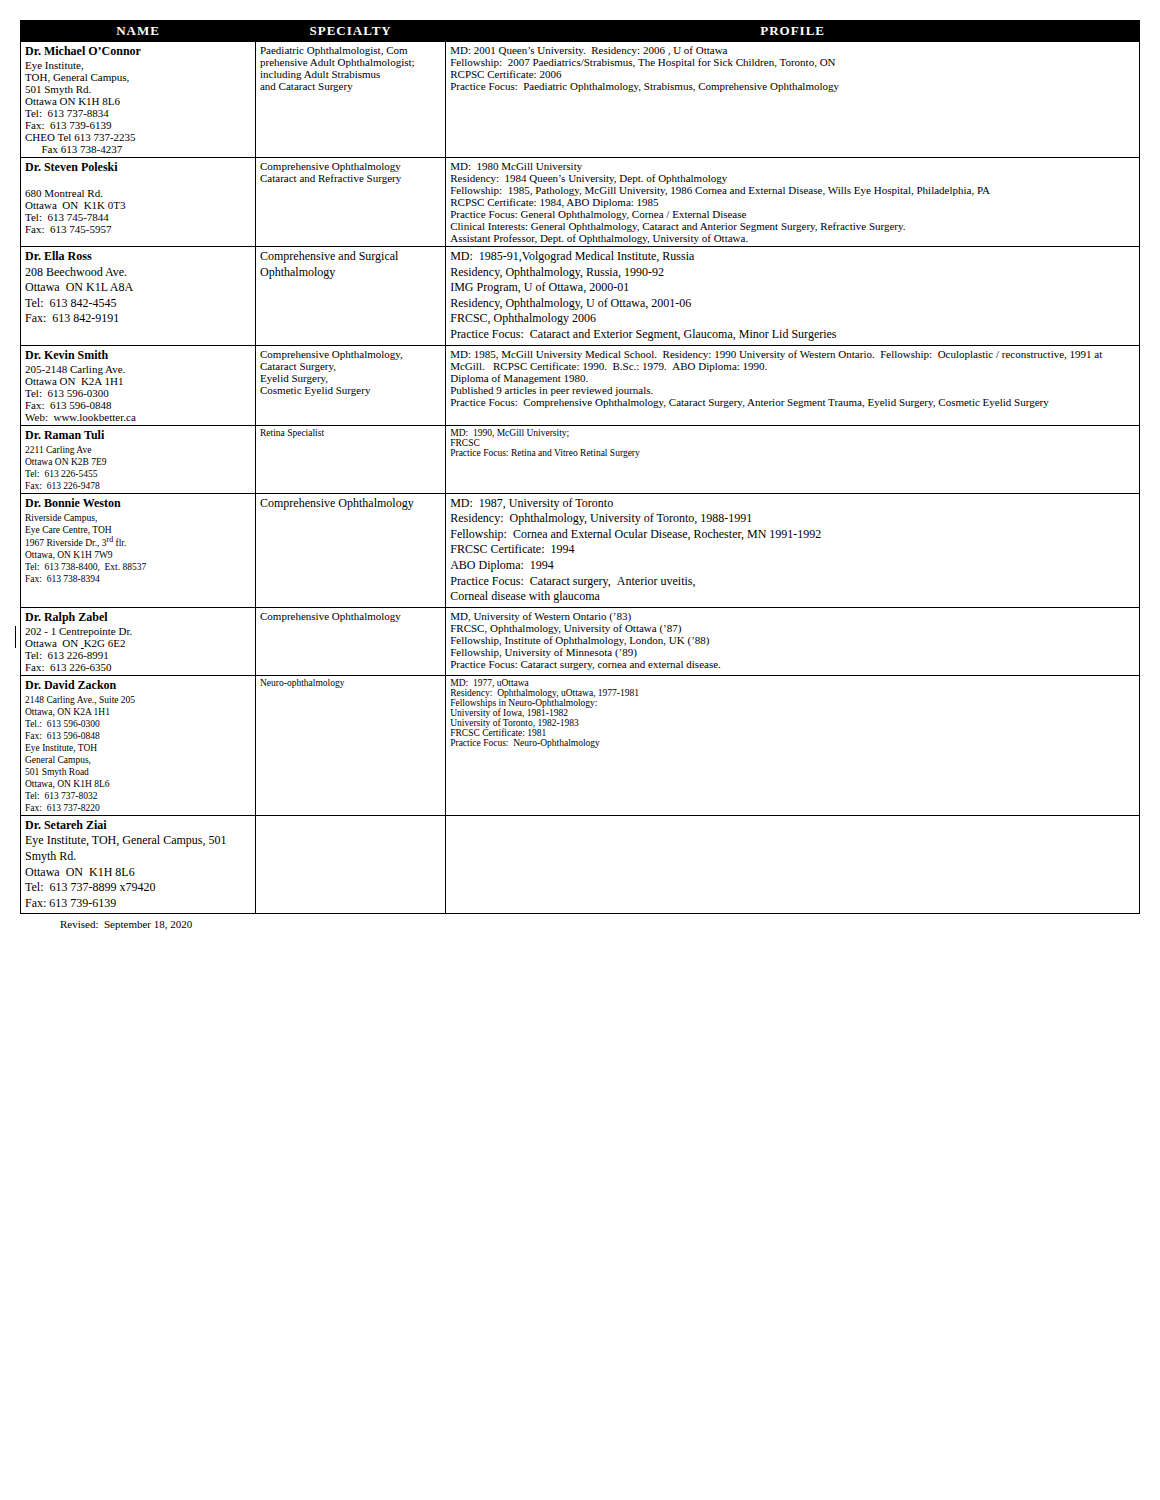| NAME | SPECIALTY | PROFILE |
| --- | --- | --- |
| Dr. Michael O’Connor Eye Institute, TOH, General Campus, 501 Smyth Rd. Ottawa ON K1H 8L6 Tel: 613 737-8834 Fax: 613 739-6139 CHEO Tel 613 737-2235 Fax 613 738-4237 | Paediatric Ophthalmologist, Com prehensive Adult Ophthalmologist; including Adult Strabismus and Cataract Surgery | MD: 2001 Queen’s University. Residency: 2006 , U of Ottawa Fellowship: 2007 Paediatrics/Strabismus, The Hospital for Sick Children, Toronto, ON RCPSC Certificate: 2006 Practice Focus: Paediatric Ophthalmology, Strabismus, Comprehensive Ophthalmology |
| Dr. Steven Poleski 680 Montreal Rd. Ottawa ON K1K 0T3 Tel: 613 745-7844 Fax: 613 745-5957 | Comprehensive Ophthalmology Cataract and Refractive Surgery | MD: 1980 McGill University Residency: 1984 Queen’s University, Dept. of Ophthalmology Fellowship: 1985, Pathology, McGill University, 1986 Cornea and External Disease, Wills Eye Hospital, Philadelphia, PA RCPSC Certificate: 1984, ABO Diploma: 1985 Practice Focus: General Ophthalmology, Cornea / External Disease Clinical Interests: General Ophthalmology, Cataract and Anterior Segment Surgery, Refractive Surgery. Assistant Professor, Dept. of Ophthalmology, University of Ottawa. |
| Dr. Ella Ross 208 Beechwood Ave. Ottawa ON K1L A8A Tel: 613 842-4545 Fax: 613 842-9191 | Comprehensive and Surgical Ophthalmology | MD: 1985-91,Volgograd Medical Institute, Russia Residency, Ophthalmology, Russia, 1990-92 IMG Program, U of Ottawa, 2000-01 Residency, Ophthalmology, U of Ottawa, 2001-06 FRCSC, Ophthalmology 2006 Practice Focus: Cataract and Exterior Segment, Glaucoma, Minor Lid Surgeries |
| Dr. Kevin Smith 205-2148 Carling Ave. Ottawa ON K2A 1H1 Tel: 613 596-0300 Fax: 613 596-0848 Web: www.lookbetter.ca | Comprehensive Ophthalmology, Cataract Surgery, Eyelid Surgery, Cosmetic Eyelid Surgery | MD: 1985, McGill University Medical School. Residency: 1990 University of Western Ontario. Fellowship: Oculoplastic / reconstructive, 1991 at McGill. RCPSC Certificate: 1990. B.Sc.: 1979. ABO Diploma: 1990. Diploma of Management 1980. Published 9 articles in peer reviewed journals. Practice Focus: Comprehensive Ophthalmology, Cataract Surgery, Anterior Segment Trauma, Eyelid Surgery, Cosmetic Eyelid Surgery |
| Dr. Raman Tuli 2211 Carling Ave Ottawa ON K2B 7E9 Tel: 613 226-5455 Fax: 613 226-9478 | Retina Specialist | MD: 1990, McGill University; FRCSC Practice Focus: Retina and Vitreo Retinal Surgery |
| Dr. Bonnie Weston Riverside Campus, Eye Care Centre, TOH 1967 Riverside Dr., 3 rd flr. Ottawa, ON K1H 7W9 Tel: 613 738-8400, Ext. 88537 Fax: 613 738-8394 | Comprehensive Ophthalmology | MD: 1987, University of Toronto Residency: Ophthalmology, University of Toronto, 1988-1991 Fellowship: Cornea and External Ocular Disease, Rochester, MN 1991-1992 FRCSC Certificate: 1994 ABO Diploma: 1994 Practice Focus: Cataract surgery, Anterior uveitis, Corneal disease with glaucoma |
| Dr. Ralph Zabel 202 - 1 Centrepointe Dr. Ottawa ON K2G 6E2 Tel: 613 226-8991 Fax: 613 226-6350 | Comprehensive Ophthalmology | MD, University of Western Ontario (’83) FRCSC, Ophthalmology, University of Ottawa (’87) Fellowship, Institute of Ophthalmology, London, UK (’88) Fellowship, University of Minnesota (’89) Practice Focus: Cataract surgery, cornea and external disease. |
| Dr. David Zackon 2148 Carling Ave., Suite 205 Ottawa, ON K2A 1H1 Tel.: 613 596-0300 Fax: 613 596-0848 Eye Institute, TOH General Campus, 501 Smyth Road Ottawa, ON K1H 8L6 Tel: 613 737-8032 Fax: 613 737-8220 | Neuro-ophthalmology | MD: 1977, uOttawa Residency: Ophthalmology, uOttawa, 1977-1981 Fellowships in Neuro-Ophthalmology: University of Iowa, 1981-1982 University of Toronto, 1982-1983 FRCSC Certificate: 1981 Practice Focus: Neuro-Ophthalmology |
| Dr. Setareh Ziai Eye Institute, TOH, General Campus, 501 Smyth Rd. Ottawa ON K1H 8L6 Tel: 613 737-8899 x79420 Fax: 613 739-6139 | | |
Revised: September 18, 2020